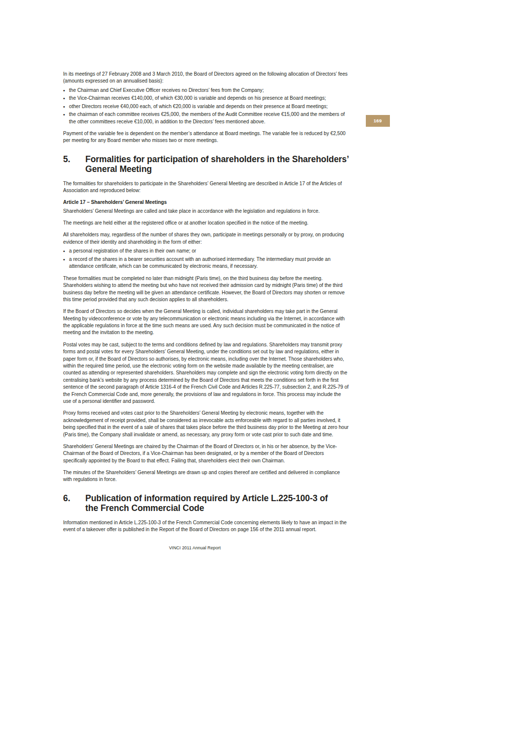169
In its meetings of 27 February 2008 and 3 March 2010, the Board of Directors agreed on the following allocation of Directors’ fees (amounts expressed on an annualised basis):
the Chairman and Chief Executive Officer receives no Directors’ fees from the Company;
the Vice-Chairman receives €140,000, of which €30,000 is variable and depends on his presence at Board meetings;
other Directors receive €40,000 each, of which €20,000 is variable and depends on their presence at Board meetings;
the chairman of each committee receives €25,000, the members of the Audit Committee receive €15,000 and the members of the other committees receive €10,000, in addition to the Directors’ fees mentioned above.
Payment of the variable fee is dependent on the member’s attendance at Board meetings. The variable fee is reduced by €2,500 per meeting for any Board member who misses two or more meetings.
5.
Formalities for participation of shareholders in the Shareholders’ General Meeting
The formalities for shareholders to participate in the Shareholders’ General Meeting are described in Article 17 of the Articles of Association and reproduced below:
Article 17 – Shareholders’ General Meetings
Shareholders’ General Meetings are called and take place in accordance with the legislation and regulations in force.
The meetings are held either at the registered office or at another location specified in the notice of the meeting.
All shareholders may, regardless of the number of shares they own, participate in meetings personally or by proxy, on producing evidence of their identity and shareholding in the form of either:
a personal registration of the shares in their own name; or
a record of the shares in a bearer securities account with an authorised intermediary. The intermediary must provide an attendance certificate, which can be communicated by electronic means, if necessary.
These formalities must be completed no later than midnight (Paris time), on the third business day before the meeting. Shareholders wishing to attend the meeting but who have not received their admission card by midnight (Paris time) of the third business day before the meeting will be given an attendance certificate. However, the Board of Directors may shorten or remove this time period provided that any such decision applies to all shareholders.
If the Board of Directors so decides when the General Meeting is called, individual shareholders may take part in the General Meeting by videoconference or vote by any telecommunication or electronic means including via the Internet, in accordance with the applicable regulations in force at the time such means are used. Any such decision must be communicated in the notice of meeting and the invitation to the meeting.
Postal votes may be cast, subject to the terms and conditions defined by law and regulations. Shareholders may transmit proxy forms and postal votes for every Shareholders’ General Meeting, under the conditions set out by law and regulations, either in paper form or, if the Board of Directors so authorises, by electronic means, including over the Internet. Those shareholders who, within the required time period, use the electronic voting form on the website made available by the meeting centraliser, are counted as attending or represented shareholders. Shareholders may complete and sign the electronic voting form directly on the centralising bank’s website by any process determined by the Board of Directors that meets the conditions set forth in the first sentence of the second paragraph of Article 1316-4 of the French Civil Code and Articles R.225-77, subsection 2, and R.225-79 of the French Commercial Code and, more generally, the provisions of law and regulations in force. This process may include the use of a personal identifier and password.
Proxy forms received and votes cast prior to the Shareholders’ General Meeting by electronic means, together with the acknowledgement of receipt provided, shall be considered as irrevocable acts enforceable with regard to all parties involved, it being specified that in the event of a sale of shares that takes place before the third business day prior to the Meeting at zero hour (Paris time), the Company shall invalidate or amend, as necessary, any proxy form or vote cast prior to such date and time.
Shareholders’ General Meetings are chaired by the Chairman of the Board of Directors or, in his or her absence, by the Vice-Chairman of the Board of Directors, if a Vice-Chairman has been designated, or by a member of the Board of Directors specifically appointed by the Board to that effect. Failing that, shareholders elect their own Chairman.
The minutes of the Shareholders’ General Meetings are drawn up and copies thereof are certified and delivered in compliance with regulations in force.
6.
Publication of information required by Article L.225-100-3 of the French Commercial Code
Information mentioned in Article L.225-100-3 of the French Commercial Code concerning elements likely to have an impact in the event of a takeover offer is published in the Report of the Board of Directors on page 156 of the 2011 annual report.
VINCI 2011 Annual Report